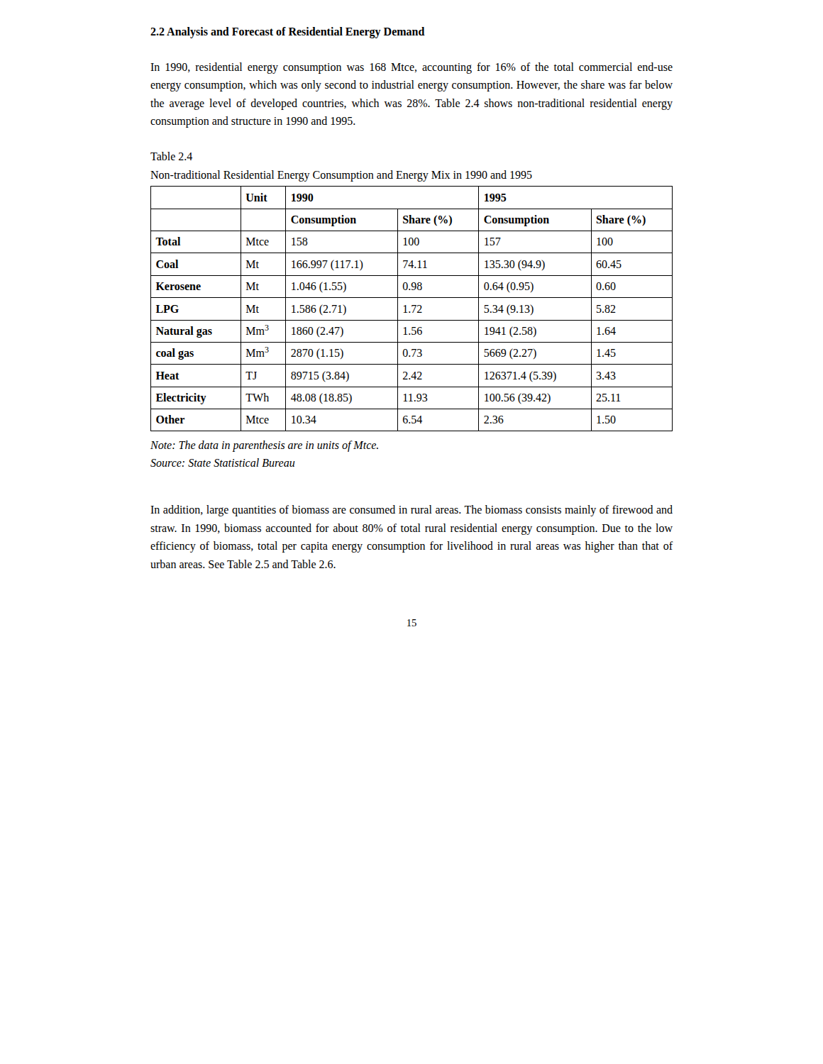2.2 Analysis and Forecast of Residential Energy Demand
In 1990, residential energy consumption was 168 Mtce, accounting for 16% of the total commercial end-use energy consumption, which was only second to industrial energy consumption. However, the share was far below the average level of developed countries, which was 28%. Table 2.4 shows non-traditional residential energy consumption and structure in 1990 and 1995.
Table 2.4
Non-traditional Residential Energy Consumption and Energy Mix in 1990 and 1995
| | Unit | 1990 | 1995 |
| --- | --- | --- | --- |
| | | Consumption | Share (%) | Consumption | Share (%) |
| Total | Mtce | 158 | 100 | 157 | 100 |
| Coal | Mt | 166.997 (117.1) | 74.11 | 135.30 (94.9) | 60.45 |
| Kerosene | Mt | 1.046 (1.55) | 0.98 | 0.64 (0.95) | 0.60 |
| LPG | Mt | 1.586 (2.71) | 1.72 | 5.34 (9.13) | 5.82 |
| Natural gas | Mm 3 | 1860 (2.47) | 1.56 | 1941 (2.58) | 1.64 |
| coal gas | Mm 3 | 2870 (1.15) | 0.73 | 5669 (2.27) | 1.45 |
| Heat | TJ | 89715 (3.84) | 2.42 | 126371.4 (5.39) | 3.43 |
| Electricity | TWh | 48.08 (18.85) | 11.93 | 100.56 (39.42) | 25.11 |
| Other | Mtce | 10.34 | 6.54 | 2.36 | 1.50 |
Note: The data in parenthesis are in units of Mtce.
Source: State Statistical Bureau
In addition, large quantities of biomass are consumed in rural areas. The biomass consists mainly of firewood and straw. In 1990, biomass accounted for about 80% of total rural residential energy consumption. Due to the low efficiency of biomass, total per capita energy consumption for livelihood in rural areas was higher than that of urban areas. See Table 2.5 and Table 2.6.
15